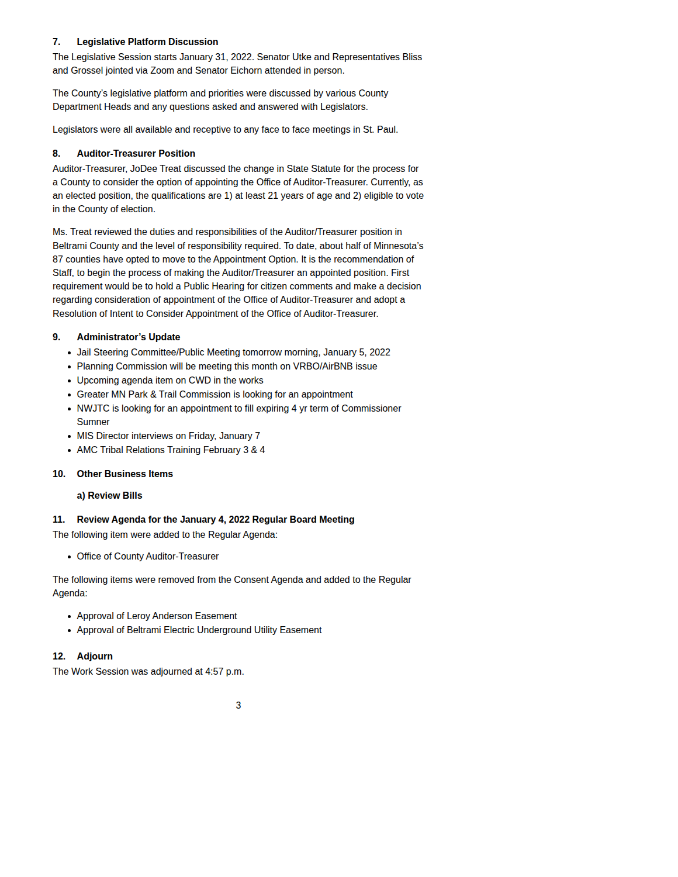7. Legislative Platform Discussion
The Legislative Session starts January 31, 2022. Senator Utke and Representatives Bliss and Grossel jointed via Zoom and Senator Eichorn attended in person.
The County’s legislative platform and priorities were discussed by various County Department Heads and any questions asked and answered with Legislators.
Legislators were all available and receptive to any face to face meetings in St. Paul.
8. Auditor-Treasurer Position
Auditor-Treasurer, JoDee Treat discussed the change in State Statute for the process for a County to consider the option of appointing the Office of Auditor-Treasurer. Currently, as an elected position, the qualifications are 1) at least 21 years of age and 2) eligible to vote in the County of election.
Ms. Treat reviewed the duties and responsibilities of the Auditor/Treasurer position in Beltrami County and the level of responsibility required. To date, about half of Minnesota’s 87 counties have opted to move to the Appointment Option. It is the recommendation of Staff, to begin the process of making the Auditor/Treasurer an appointed position. First requirement would be to hold a Public Hearing for citizen comments and make a decision regarding consideration of appointment of the Office of Auditor-Treasurer and adopt a Resolution of Intent to Consider Appointment of the Office of Auditor-Treasurer.
9. Administrator’s Update
Jail Steering Committee/Public Meeting tomorrow morning, January 5, 2022
Planning Commission will be meeting this month on VRBO/AirBNB issue
Upcoming agenda item on CWD in the works
Greater MN Park & Trail Commission is looking for an appointment
NWJTC is looking for an appointment to fill expiring 4 yr term of Commissioner Sumner
MIS Director interviews on Friday, January 7
AMC Tribal Relations Training February 3 & 4
10. Other Business Items
a) Review Bills
11. Review Agenda for the January 4, 2022 Regular Board Meeting
The following item were added to the Regular Agenda:
Office of County Auditor-Treasurer
The following items were removed from the Consent Agenda and added to the Regular Agenda:
Approval of Leroy Anderson Easement
Approval of Beltrami Electric Underground Utility Easement
12. Adjourn
The Work Session was adjourned at 4:57 p.m.
3